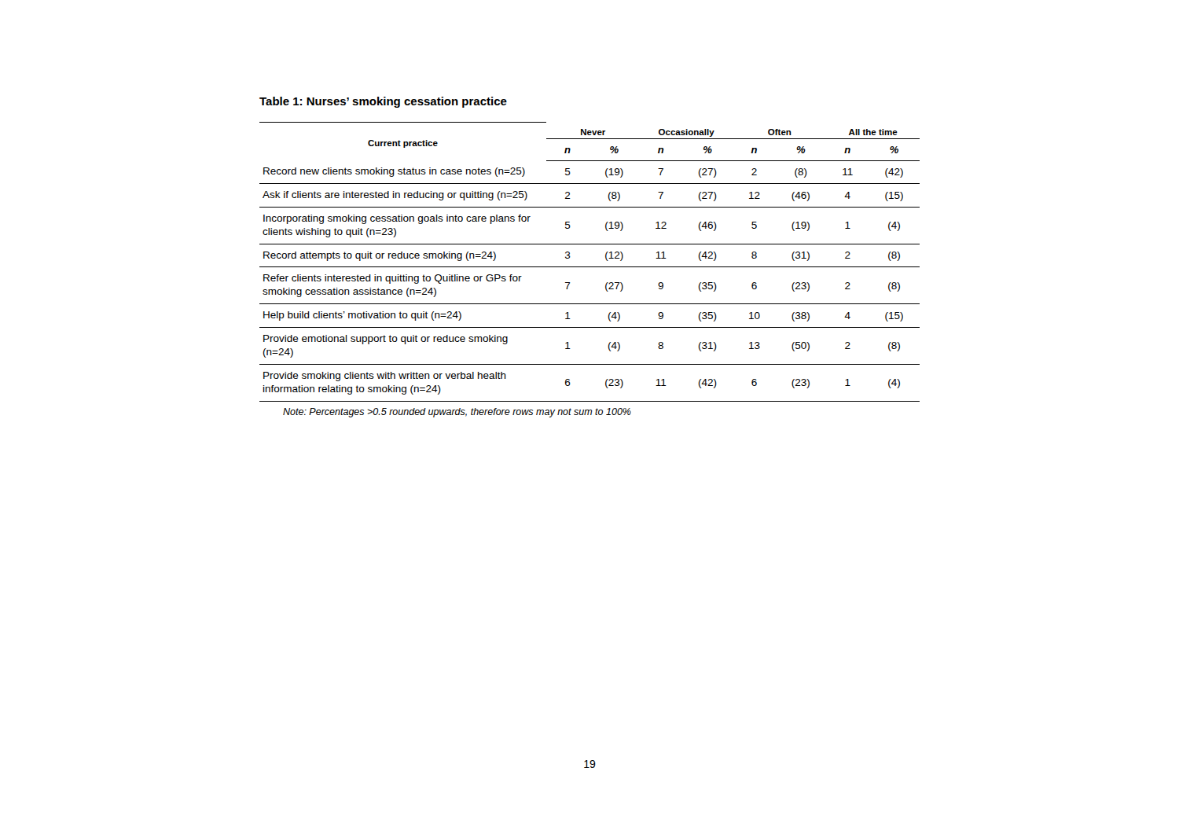Table 1: Nurses’ smoking cessation practice
| Current practice | Never | Occasionally | Often | All the time |
| --- | --- | --- | --- | --- |
| n | % | n | % | n | % | n | % |
| Record new clients smoking status in case notes (n=25) | 5 | (19) | 7 | (27) | 2 | (8) | 11 | (42) |
| Ask if clients are interested in reducing or quitting (n=25) | 2 | (8) | 7 | (27) | 12 | (46) | 4 | (15) |
| Incorporating smoking cessation goals into care plans for clients wishing to quit (n=23) | 5 | (19) | 12 | (46) | 5 | (19) | 1 | (4) |
| Record attempts to quit or reduce smoking (n=24) | 3 | (12) | 11 | (42) | 8 | (31) | 2 | (8) |
| Refer clients interested in quitting to Quitline or GPs for smoking cessation assistance (n=24) | 7 | (27) | 9 | (35) | 6 | (23) | 2 | (8) |
| Help build clients’ motivation to quit (n=24) | 1 | (4) | 9 | (35) | 10 | (38) | 4 | (15) |
| Provide emotional support to quit or reduce smoking (n=24) | 1 | (4) | 8 | (31) | 13 | (50) | 2 | (8) |
| Provide smoking clients with written or verbal health information relating to smoking (n=24) | 6 | (23) | 11 | (42) | 6 | (23) | 1 | (4) |
Note: Percentages >0.5 rounded upwards, therefore rows may not sum to 100%
19